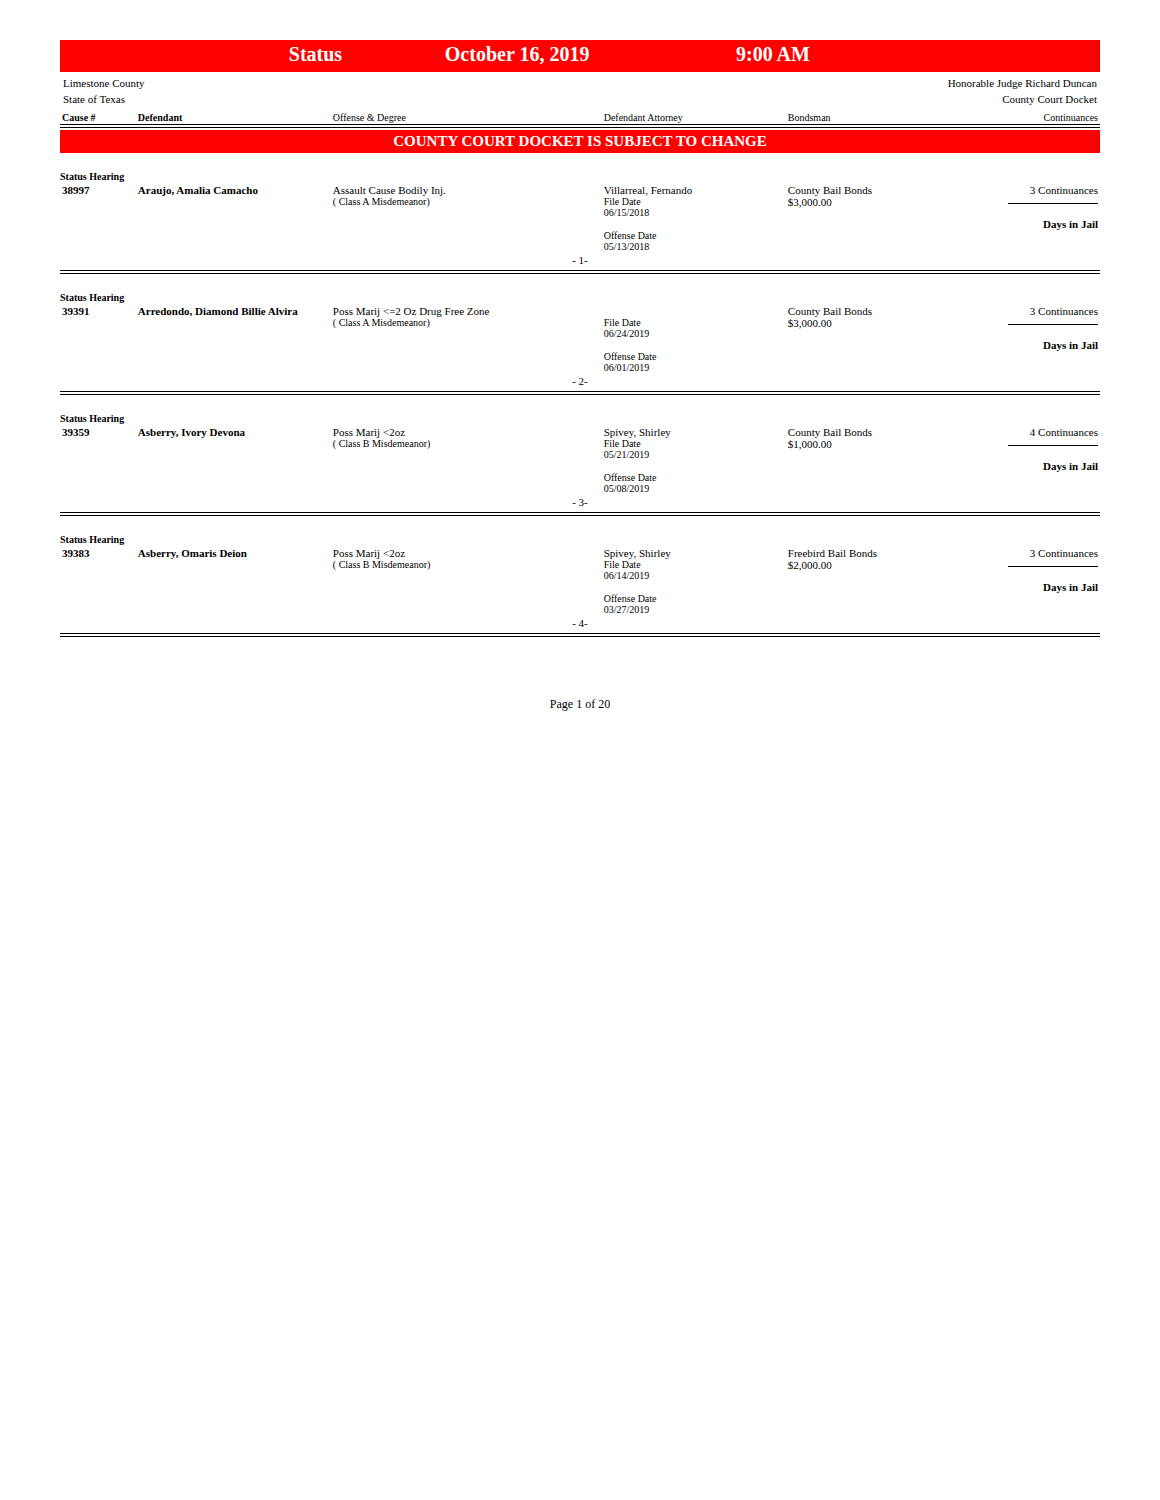Status October 16, 2019 9:00 AM
| Limestone County | Honorable Judge Richard Duncan |
| State of Texas | County Court Docket |
| Cause # | Defendant | Offense & Degree | Defendant Attorney | Bondsman | Continuances |
COUNTY COURT DOCKET IS SUBJECT TO CHANGE
Status Hearing
| 38997 | Araujo, Amalia Camacho | Assault Cause Bodily Inj. | Villarreal, Fernando | County Bail Bonds | 3 Continuances |
| | | ( Class A Misdemeanor) | File Date 06/15/2018 | $3,000.00 | |
| | | Days in Jail |
| | | | Offense Date 05/13/2018 | | |
- 1-
Status Hearing
| 39391 | Arredondo, Diamond Billie Alvira | Poss Marij <=2 Oz Drug Free Zone | | County Bail Bonds | 3 Continuances |
| | | ( Class A Misdemeanor) | File Date 06/24/2019 | $3,000.00 | |
| | | Days in Jail |
| | | | Offense Date 06/01/2019 | | |
- 2-
Status Hearing
| 39359 | Asberry, Ivory Devona | Poss Marij <2oz | Spivey, Shirley | County Bail Bonds | 4 Continuances |
| | | ( Class B Misdemeanor) | File Date 05/21/2019 | $1,000.00 | |
| | | Days in Jail |
| | | | Offense Date 05/08/2019 | | |
- 3-
Status Hearing
| 39383 | Asberry, Omaris Deion | Poss Marij <2oz | Spivey, Shirley | Freebird Bail Bonds | 3 Continuances |
| | | ( Class B Misdemeanor) | File Date 06/14/2019 | $2,000.00 | |
| | | Days in Jail |
| | | | Offense Date 03/27/2019 | | |
- 4-
Page 1 of 20